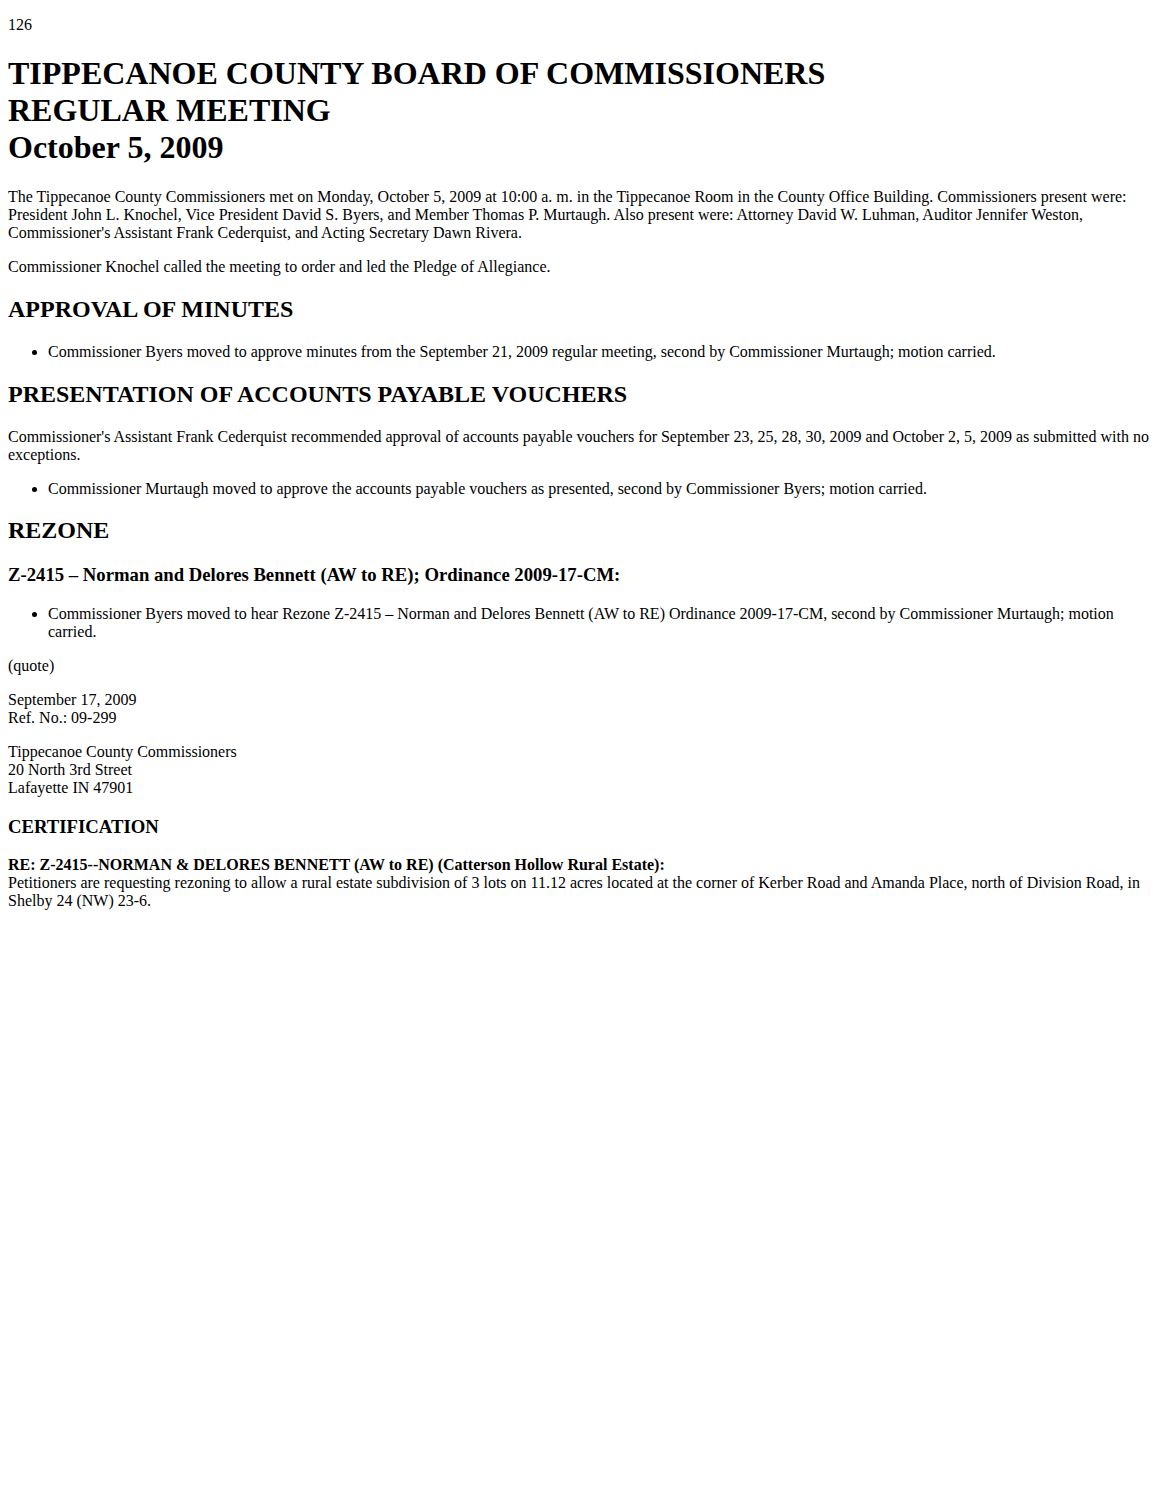126
TIPPECANOE COUNTY BOARD OF COMMISSIONERS
REGULAR MEETING
October 5, 2009
The Tippecanoe County Commissioners met on Monday, October 5, 2009 at 10:00 a. m. in the Tippecanoe Room in the County Office Building. Commissioners present were: President John L. Knochel, Vice President David S. Byers, and Member Thomas P. Murtaugh. Also present were: Attorney David W. Luhman, Auditor Jennifer Weston, Commissioner's Assistant Frank Cederquist, and Acting Secretary Dawn Rivera.
Commissioner Knochel called the meeting to order and led the Pledge of Allegiance.
APPROVAL OF MINUTES
Commissioner Byers moved to approve minutes from the September 21, 2009 regular meeting, second by Commissioner Murtaugh; motion carried.
PRESENTATION OF ACCOUNTS PAYABLE VOUCHERS
Commissioner's Assistant Frank Cederquist recommended approval of accounts payable vouchers for September 23, 25, 28, 30, 2009 and October 2, 5, 2009 as submitted with no exceptions.
Commissioner Murtaugh moved to approve the accounts payable vouchers as presented, second by Commissioner Byers; motion carried.
REZONE
Z-2415 – Norman and Delores Bennett (AW to RE); Ordinance 2009-17-CM:
Commissioner Byers moved to hear Rezone Z-2415 – Norman and Delores Bennett (AW to RE) Ordinance 2009-17-CM, second by Commissioner Murtaugh; motion carried.
(quote)
September 17, 2009
Ref. No.: 09-299
Tippecanoe County Commissioners
20 North 3rd Street
Lafayette IN 47901
CERTIFICATION
RE: Z-2415--NORMAN & DELORES BENNETT (AW to RE) (Catterson Hollow Rural Estate):
Petitioners are requesting rezoning to allow a rural estate subdivision of 3 lots on 11.12 acres located at the corner of Kerber Road and Amanda Place, north of Division Road, in Shelby 24 (NW) 23-6.